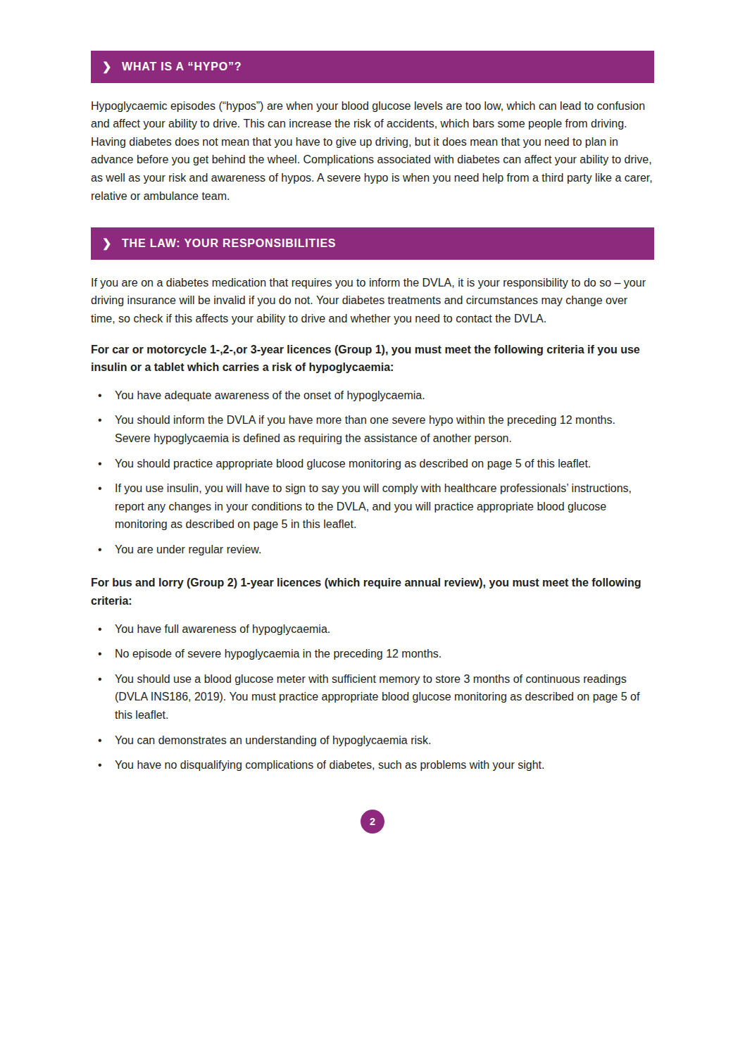What is a “hypo”?
Hypoglycaemic episodes (“hypos”) are when your blood glucose levels are too low, which can lead to confusion and affect your ability to drive. This can increase the risk of accidents, which bars some people from driving. Having diabetes does not mean that you have to give up driving, but it does mean that you need to plan in advance before you get behind the wheel. Complications associated with diabetes can affect your ability to drive, as well as your risk and awareness of hypos. A severe hypo is when you need help from a third party like a carer, relative or ambulance team.
The law: your responsibilities
If you are on a diabetes medication that requires you to inform the DVLA, it is your responsibility to do so – your driving insurance will be invalid if you do not. Your diabetes treatments and circumstances may change over time, so check if this affects your ability to drive and whether you need to contact the DVLA.
For car or motorcycle 1-,2-,or 3-year licences (Group 1), you must meet the following criteria if you use insulin or a tablet which carries a risk of hypoglycaemia:
You have adequate awareness of the onset of hypoglycaemia.
You should inform the DVLA if you have more than one severe hypo within the preceding 12 months. Severe hypoglycaemia is defined as requiring the assistance of another person.
You should practice appropriate blood glucose monitoring as described on page 5 of this leaflet.
If you use insulin, you will have to sign to say you will comply with healthcare professionals’ instructions, report any changes in your conditions to the DVLA, and you will practice appropriate blood glucose monitoring as described on page 5 in this leaflet.
You are under regular review.
For bus and lorry (Group 2) 1-year licences (which require annual review), you must meet the following criteria:
You have full awareness of hypoglycaemia.
No episode of severe hypoglycaemia in the preceding 12 months.
You should use a blood glucose meter with sufficient memory to store 3 months of continuous readings (DVLA INS186, 2019). You must practice appropriate blood glucose monitoring as described on page 5 of this leaflet.
You can demonstrates an understanding of hypoglycaemia risk.
You have no disqualifying complications of diabetes, such as problems with your sight.
2